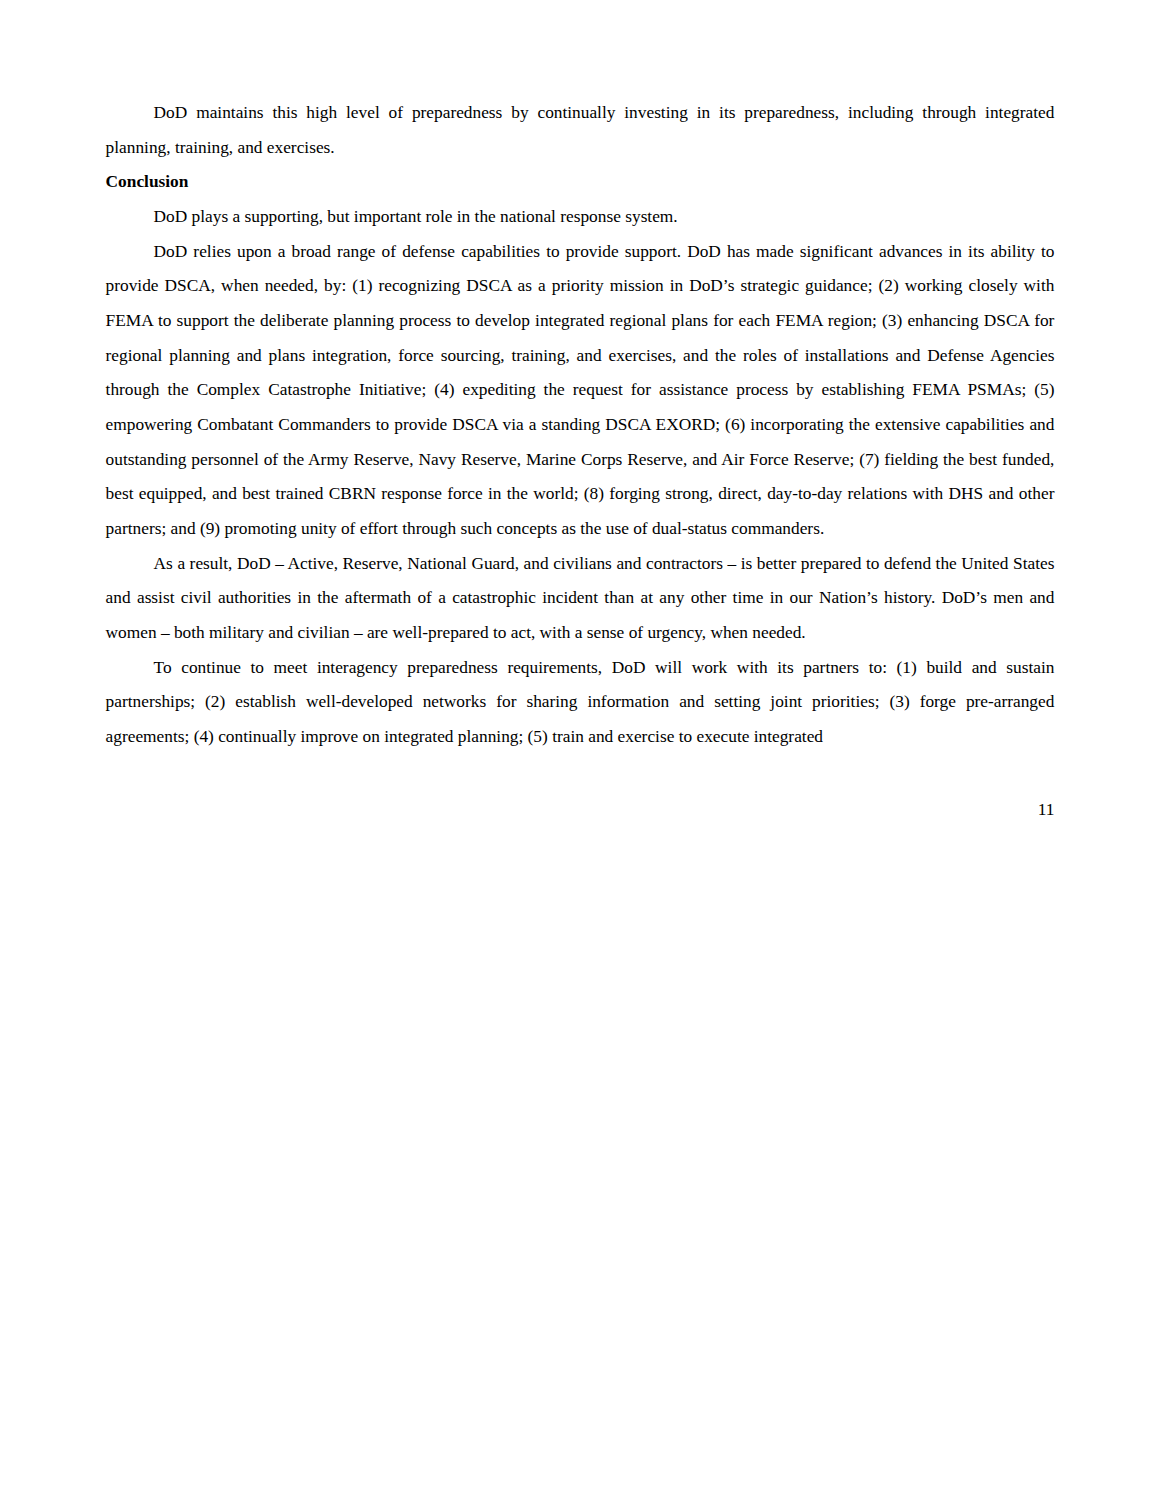DoD maintains this high level of preparedness by continually investing in its preparedness, including through integrated planning, training, and exercises.
Conclusion
DoD plays a supporting, but important role in the national response system.
DoD relies upon a broad range of defense capabilities to provide support. DoD has made significant advances in its ability to provide DSCA, when needed, by: (1) recognizing DSCA as a priority mission in DoD’s strategic guidance; (2) working closely with FEMA to support the deliberate planning process to develop integrated regional plans for each FEMA region; (3) enhancing DSCA for regional planning and plans integration, force sourcing, training, and exercises, and the roles of installations and Defense Agencies through the Complex Catastrophe Initiative; (4) expediting the request for assistance process by establishing FEMA PSMAs; (5) empowering Combatant Commanders to provide DSCA via a standing DSCA EXORD; (6) incorporating the extensive capabilities and outstanding personnel of the Army Reserve, Navy Reserve, Marine Corps Reserve, and Air Force Reserve; (7) fielding the best funded, best equipped, and best trained CBRN response force in the world; (8) forging strong, direct, day-to-day relations with DHS and other partners; and (9) promoting unity of effort through such concepts as the use of dual-status commanders.
As a result, DoD – Active, Reserve, National Guard, and civilians and contractors – is better prepared to defend the United States and assist civil authorities in the aftermath of a catastrophic incident than at any other time in our Nation’s history. DoD’s men and women – both military and civilian – are well-prepared to act, with a sense of urgency, when needed.
To continue to meet interagency preparedness requirements, DoD will work with its partners to: (1) build and sustain partnerships; (2) establish well-developed networks for sharing information and setting joint priorities; (3) forge pre-arranged agreements; (4) continually improve on integrated planning; (5) train and exercise to execute integrated
11